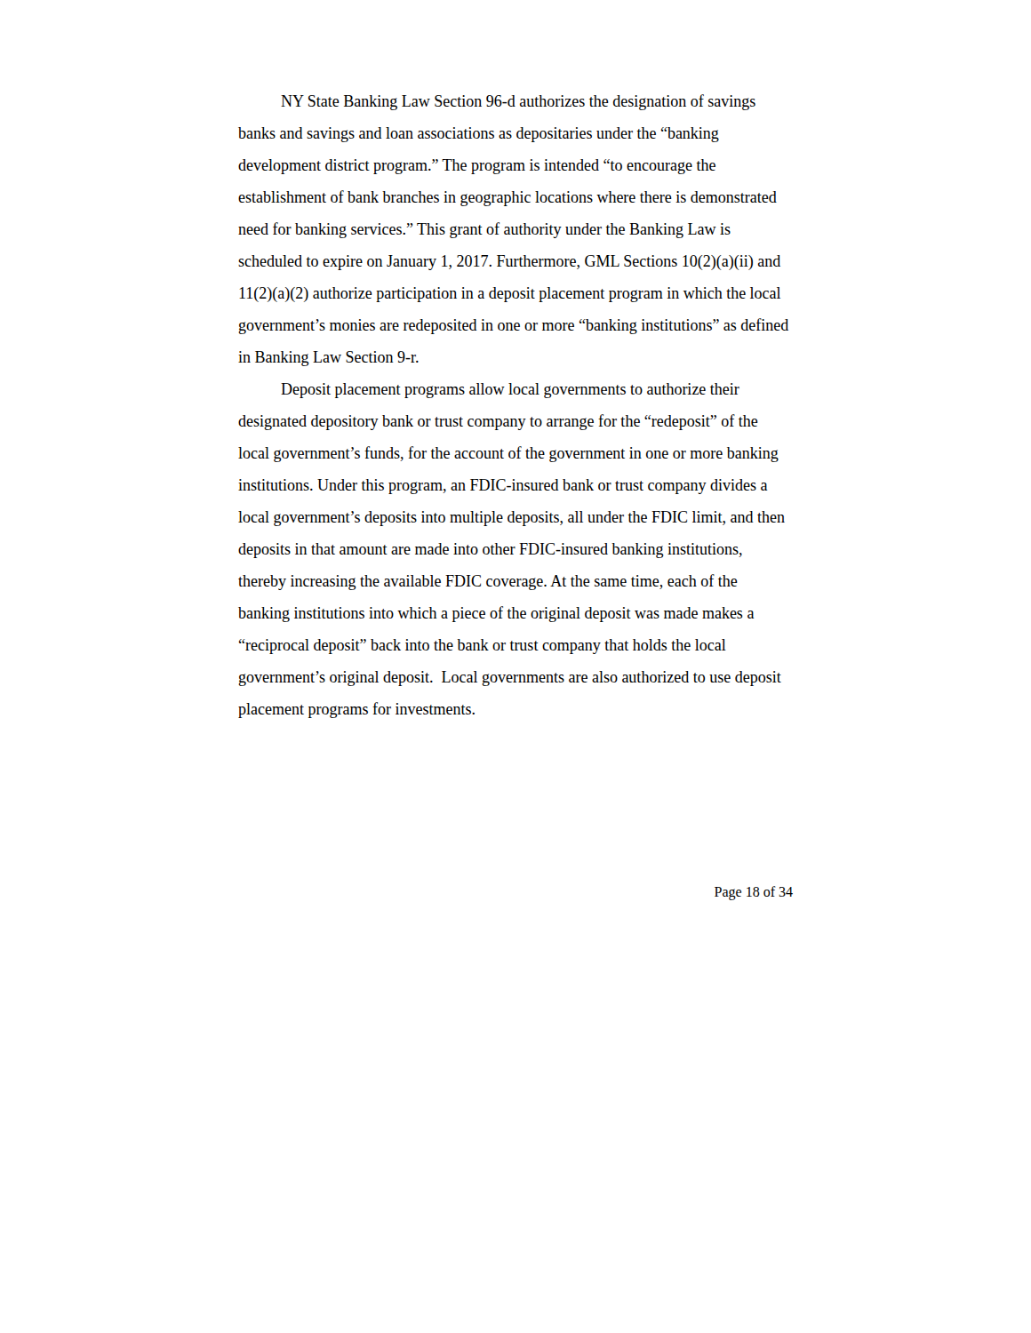NY State Banking Law Section 96-d authorizes the designation of savings banks and savings and loan associations as depositaries under the “banking development district program.” The program is intended “to encourage the establishment of bank branches in geographic locations where there is demonstrated need for banking services.” This grant of authority under the Banking Law is scheduled to expire on January 1, 2017. Furthermore, GML Sections 10(2)(a)(ii) and 11(2)(a)(2) authorize participation in a deposit placement program in which the local government’s monies are redeposited in one or more “banking institutions” as defined in Banking Law Section 9-r.
Deposit placement programs allow local governments to authorize their designated depository bank or trust company to arrange for the “redeposit” of the local government’s funds, for the account of the government in one or more banking institutions. Under this program, an FDIC-insured bank or trust company divides a local government’s deposits into multiple deposits, all under the FDIC limit, and then deposits in that amount are made into other FDIC-insured banking institutions, thereby increasing the available FDIC coverage. At the same time, each of the banking institutions into which a piece of the original deposit was made makes a “reciprocal deposit” back into the bank or trust company that holds the local government’s original deposit. Local governments are also authorized to use deposit placement programs for investments.
Page 18 of 34